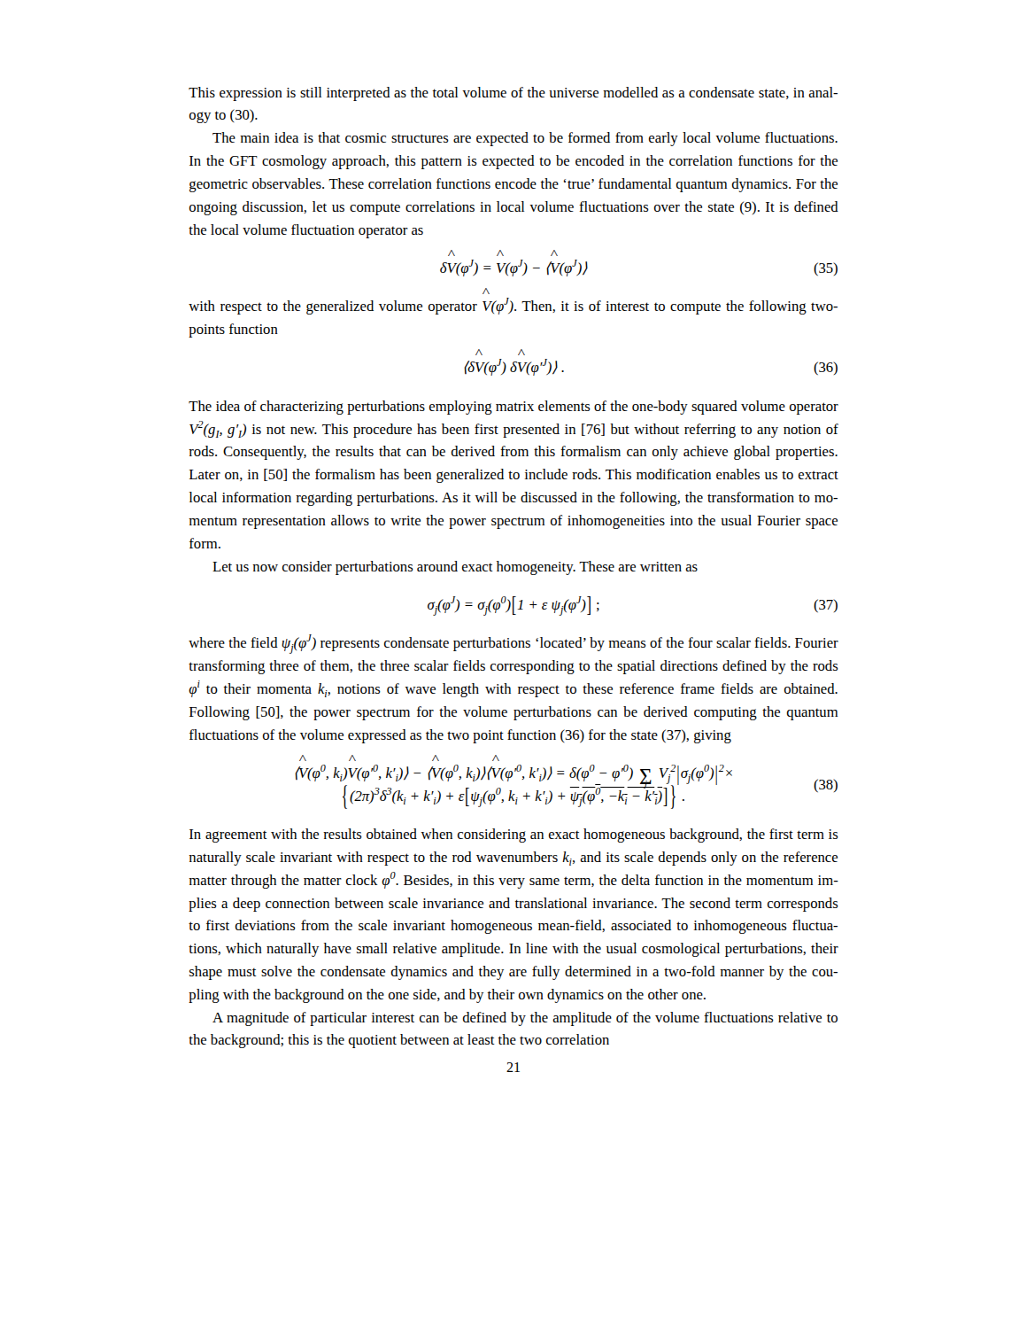This expression is still interpreted as the total volume of the universe modelled as a condensate state, in analogy to (30).
The main idea is that cosmic structures are expected to be formed from early local volume fluctuations. In the GFT cosmology approach, this pattern is expected to be encoded in the correlation functions for the geometric observables. These correlation functions encode the ‘true’ fundamental quantum dynamics. For the ongoing discussion, let us compute correlations in local volume fluctuations over the state (9). It is defined the local volume fluctuation operator as
δV(φJ) = V(φJ) − ⟨V(φJ)⟩
(35)
with respect to the generalized volume operator V(φJ). Then, it is of interest to compute the following two-points function
⟨δV(φJ) δV(φ′J)⟩ .
(36)
The idea of characterizing perturbations employing matrix elements of the one-body squared volume operator V2(gI, g′I) is not new. This procedure has been first presented in [76] but without referring to any notion of rods. Consequently, the results that can be derived from this formalism can only achieve global properties. Later on, in [50] the formalism has been generalized to include rods. This modification enables us to extract local information regarding perturbations. As it will be discussed in the following, the transformation to momentum representation allows to write the power spectrum of inhomogeneities into the usual Fourier space form.
Let us now consider perturbations around exact homogeneity. These are written as
σj(φJ) = σj(φ0)[1 + ε ψj(φJ)] ;
(37)
where the field ψj(φJ) represents condensate perturbations ‘located’ by means of the four scalar fields. Fourier transforming three of them, the three scalar fields corresponding to the spatial directions defined by the rods φi to their momenta ki, notions of wave length with respect to these reference frame fields are obtained. Following [50], the power spectrum for the volume perturbations can be derived computing the quantum fluctuations of the volume expressed as the two point function (36) for the state (37), giving
⟨V(φ0, ki)V(φ′0, k′i)⟩ − ⟨V(φ0, ki)⟩⟨V(φ′0, k′i)⟩ = δ(φ0 − φ′0) Σj Vj2|σj(φ0)|2×
{(2π)3δ3(ki + k′i) + ε[ψj(φ0, ki + k′i) + ψj(φ0, −ki − k′i)]} .
(38)
In agreement with the results obtained when considering an exact homogeneous background, the first term is naturally scale invariant with respect to the rod wavenumbers ki, and its scale depends only on the reference matter through the matter clock φ0. Besides, in this very same term, the delta function in the momentum implies a deep connection between scale invariance and translational invariance. The second term corresponds to first deviations from the scale invariant homogeneous mean-field, associated to inhomogeneous fluctuations, which naturally have small relative amplitude. In line with the usual cosmological perturbations, their shape must solve the condensate dynamics and they are fully determined in a two-fold manner by the coupling with the background on the one side, and by their own dynamics on the other one.
A magnitude of particular interest can be defined by the amplitude of the volume fluctuations relative to the background; this is the quotient between at least the two correlation
21